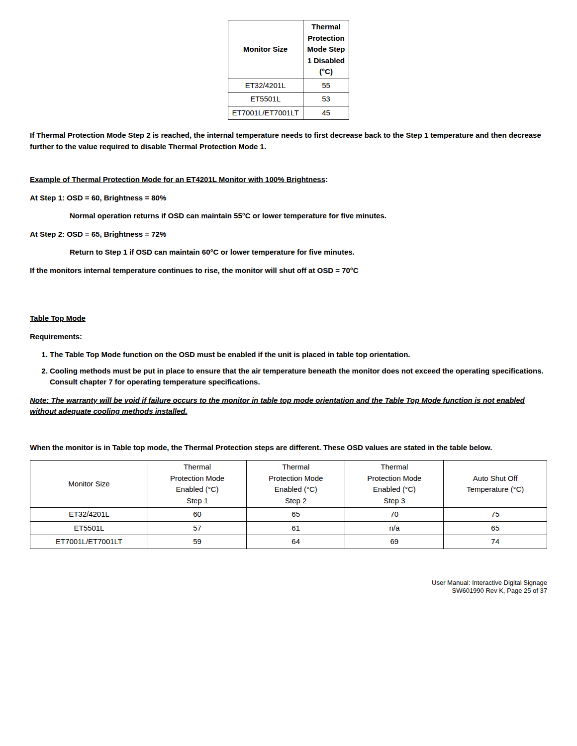| Monitor Size | Thermal Protection Mode Step 1 Disabled (°C) |
| --- | --- |
| ET32/4201L | 55 |
| ET5501L | 53 |
| ET7001L/ET7001LT | 45 |
If Thermal Protection Mode Step 2 is reached, the internal temperature needs to first decrease back to the Step 1 temperature and then decrease further to the value required to disable Thermal Protection Mode 1.
Example of Thermal Protection Mode for an ET4201L Monitor with 100% Brightness
:
At Step 1: OSD = 60, Brightness = 80%
Normal operation returns if OSD can maintain 55°C or lower temperature for five minutes.
At Step 2: OSD = 65, Brightness = 72%
Return to Step 1 if OSD can maintain 60°C or lower temperature for five minutes.
If the monitors internal temperature continues to rise, the monitor will shut off at OSD = 70°C
Table Top Mode
Requirements:
The Table Top Mode function on the OSD must be enabled if the unit is placed in table top orientation.
Cooling methods must be put in place to ensure that the air temperature beneath the monitor does not exceed the operating specifications. Consult chapter 7 for operating temperature specifications.
Note: The warranty will be void if failure occurs to the monitor in table top mode orientation and the Table Top Mode function is not enabled without adequate cooling methods installed.
When the monitor is in Table top mode, the Thermal Protection steps are different. These OSD values are stated in the table below.
| Monitor Size | Thermal Protection Mode Enabled (°C) Step 1 | Thermal Protection Mode Enabled (°C) Step 2 | Thermal Protection Mode Enabled (°C) Step 3 | Auto Shut Off Temperature (°C) |
| --- | --- | --- | --- | --- |
| ET32/4201L | 60 | 65 | 70 | 75 |
| ET5501L | 57 | 61 | n/a | 65 |
| ET7001L/ET7001LT | 59 | 64 | 69 | 74 |
User Manual: Interactive Digital Signage
SW601990 Rev K, Page 25 of 37